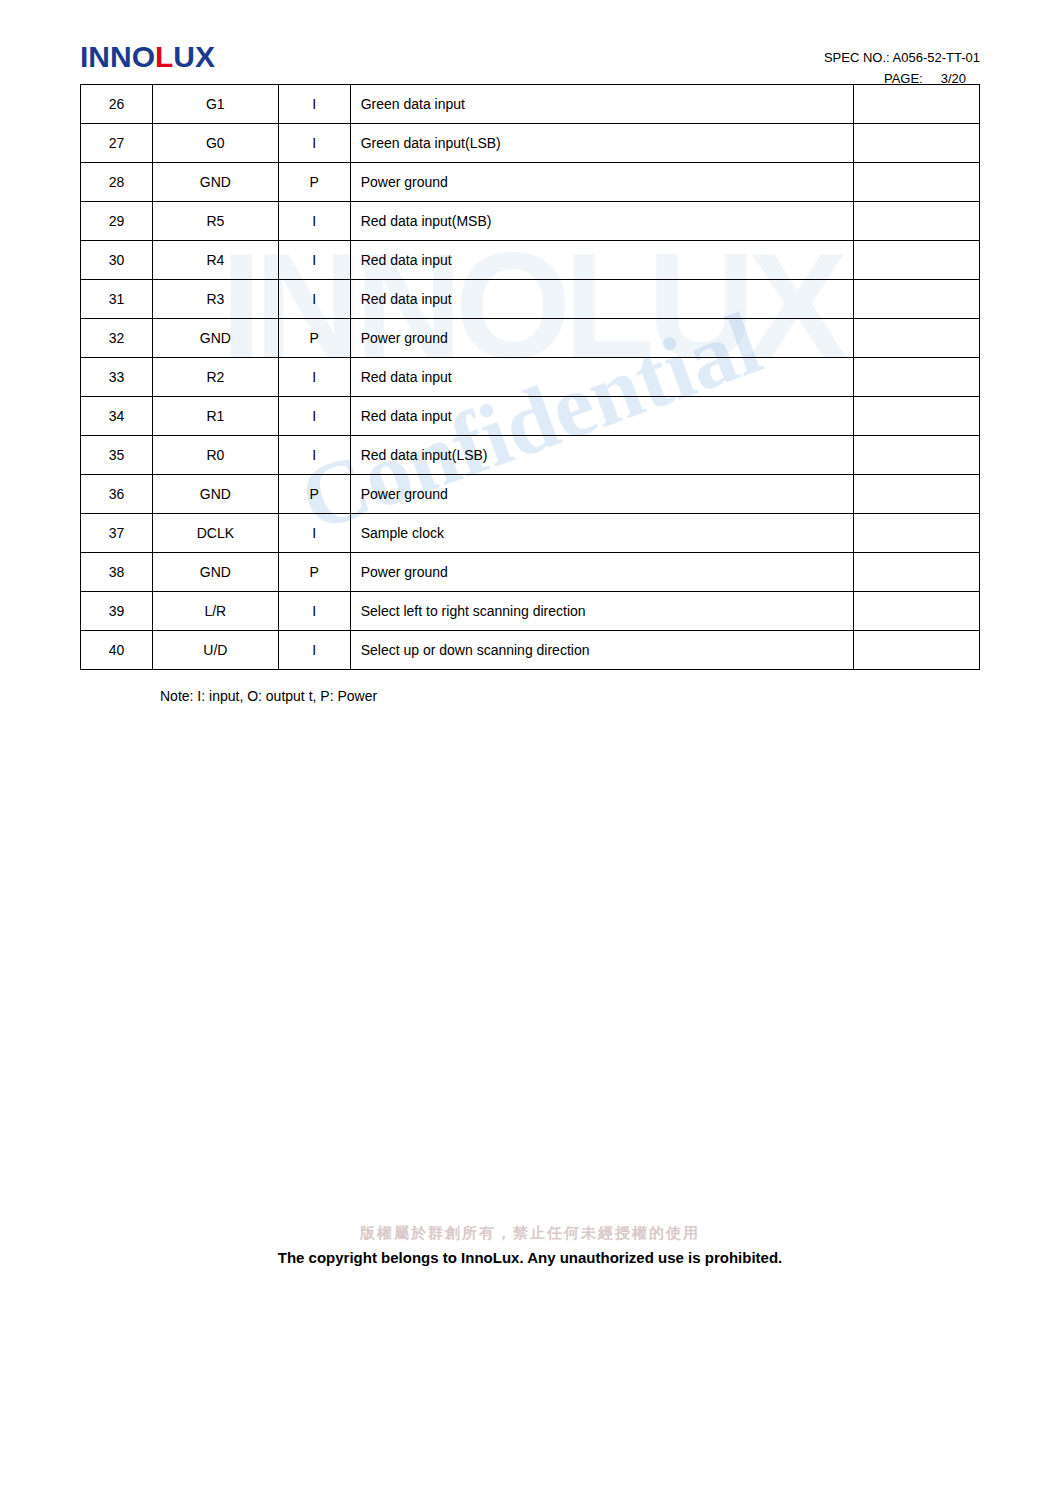INNOLUX
Confidential
INNO LUX
SPEC NO.: A056-52-TT-01
PAGE: 3/20
| 26 | G1 | I | Green data input | |
| 27 | G0 | I | Green data input(LSB) | |
| 28 | GND | P | Power ground | |
| 29 | R5 | I | Red data input(MSB) | |
| 30 | R4 | I | Red data input | |
| 31 | R3 | I | Red data input | |
| 32 | GND | P | Power ground | |
| 33 | R2 | I | Red data input | |
| 34 | R1 | I | Red data input | |
| 35 | R0 | I | Red data input(LSB) | |
| 36 | GND | P | Power ground | |
| 37 | DCLK | I | Sample clock | |
| 38 | GND | P | Power ground | |
| 39 | L/R | I | Select left to right scanning direction | |
| 40 | U/D | I | Select up or down scanning direction | |
Note: I: input, O: output t, P: Power
版權屬於群創所有，禁止任何未經授權的使用
The copyright belongs to InnoLux. Any unauthorized use is prohibited.